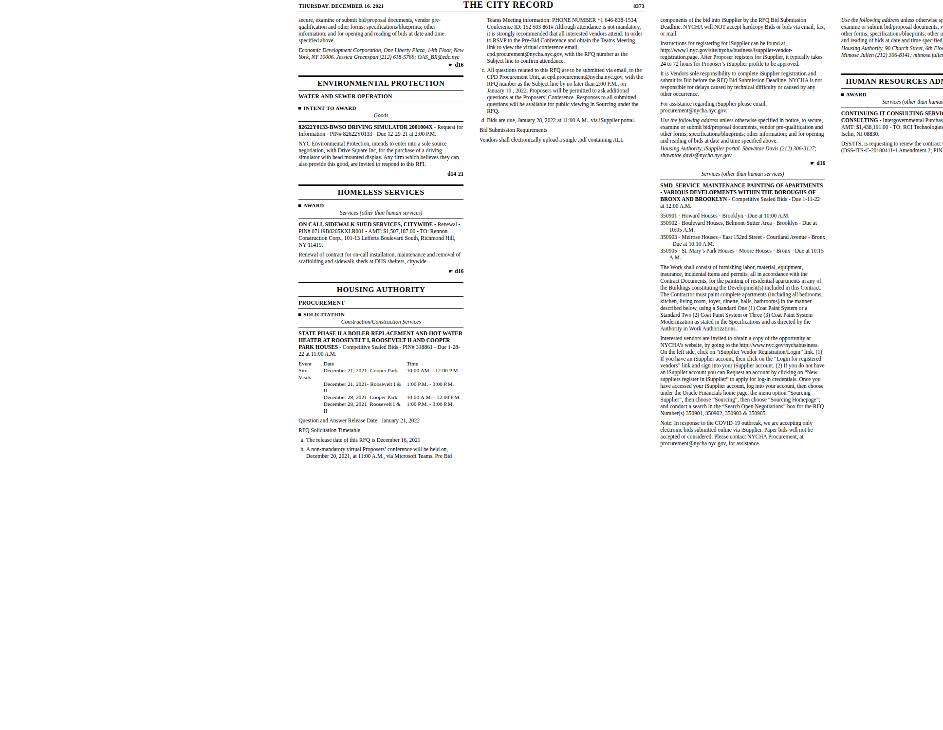THURSDAY, DECEMBER 16, 2021
THE CITY RECORD
8373
secure, examine or submit bid/proposal documents, vendor pre-qualification and other forms; specifications/blueprints; other information; and for opening and reading of bids at date and time specified above.
Economic Development Corporation, One Liberty Plaza, 14th Floor, New York, NY 10006. Jessica Greenspan (212) 618-5766; OAS_BX@edc.nyc
☛ d16
Environmental Protection
Water and Sewer Operation
Intent to Award
Goods
82622Y0133-BWSO DRIVING SIMULATOR 2001004X - Request for Information - PIN# 82622Y0133 - Due 12-29-21 at 2:00 P.M.
NYC Environmental Protection, intends to enter into a sole source negotiation, with Drive Square Inc, for the purchase of a driving simulator with head mounted display. Any firm which believes they can also provide this good, are invited to respond to this RFI.
d14-21
Homeless Services
Award
Services (other than human services)
ON CALL SIDEWALK SHED SERVICES, CITYWIDE - Renewal - PIN# 07119B8205KXLR001 - AMT: $1,507,187.00 - TO: Rennon Construction Corp., 101-13 Lefferts Boulevard South, Richmond Hill, NY 11419.
Renewal of contract for on-call installation, maintenance and removal of scaffolding and sidewalk sheds at DHS shelters, citywide.
☛ d16
Housing Authority
Procurement
Solicitation
Construction/Construction Services
STATE PHASE II A BOILER REPLACEMENT AND HOT WATER HEATER AT ROOSEVELT I, ROOSEVELT II AND COOPER PARK HOUSES - Competitive Sealed Bids - PIN# 318861 - Due 1-28-22 at 11:00 A.M.
| Event | Date | Time |
| --- | --- | --- |
| Site Visits | December 21, 2021- Cooper Park | 10:00 AM. - 12:00 P.M. |
| | December 21, 2021- Roosevelt I & II | 1:00 P.M. - 3:00 P.M. |
| | December 28, 2021 Cooper Park | 10:00 A.M. - 12:00 P.M. |
| | December 28, 2021 Roosevelt I & II | 1:00 P.M. - 3:00 P.M. |
Question and Answer Release Date January 21, 2022
RFQ Solicitation Timetable
The release date of this RFQ is December 16, 2021
A non-mandatory virtual Proposers’ conference will be held on, December 20, 2021, at 11:00 A.M., via Microsoft Teams. Pre Bid Teams Meeting information: PHONE NUMBER +1 646-838-1534, Conference ID: 152 503 861# Although attendance is not mandatory, it is strongly recommended that all interested vendors attend. In order to RSVP to the Pre-Bid Conference and obtain the Teams Meeting link to view the virtual conference email, cpd.procurement@nycha.nyc.gov, with the RFQ number as the Subject line to confirm attendance.
All questions related to this RFQ are to be submitted via email, to the CPD Procurement Unit, at cpd.procurement@nycha.nyc.gov, with the RFQ number as the Subject line by no later than 2:00 P.M., on January 10 , 2022. Proposers will be permitted to ask additional questions at the Proposers’ Conference. Responses to all submitted questions will be available for public viewing in Sourcing under the RFQ.
Bids are due, January 28, 2022 at 11:00 A.M., via iSupplier portal.
Bid Submission Requirements
Vendors shall electronically upload a single .pdf containing ALL
components of the bid into iSupplier by the RFQ Bid Submission Deadline. NYCHA will NOT accept hardcopy Bids or bids via email, fax, or mail.
Instructions for registering for iSupplier can be found at, http://www1.nyc.gov/site/nycha/business/isupplier-vendor-registration.page. After Proposer registers for iSupplier, it typically takes 24 to 72 hours for Proposer’s iSupplier profile to be approved.
It is Vendors sole responsibility to complete iSupplier registration and submit its Bid before the RFQ Bid Submission Deadline. NYCHA is not responsible for delays caused by technical difficulty or caused by any other occurrence.
For assistance regarding iSupplier please email, procurement@nycha.nyc.gov.
Use the following address unless otherwise specified in notice, to secure, examine or submit bid/proposal documents, vendor pre-qualification and other forms; specifications/blueprints; other information; and for opening and reading of bids at date and time specified above.
Housing Authority, iSupplier portal. Shawntae Davis (212) 306-3127; shawntae.davis@nycha.nyc.gov
☛ d16
Services (other than human services)
SMD_SERVICE_MAINTENANCE PAINTING OF APARTMENTS - VARIOUS DEVELOPMENTS WITHIN THE BOROUGHS OF BRONX AND BROOKLYN - Competitive Sealed Bids - Due 1-11-22 at 12:00 A.M.
350901 - Howard Houses - Brooklyn - Due at 10:00 A.M.
350902 - Boulevard Houses, Belmont-Sutter Area - Brooklyn - Due at 10:05 A.M.
350903 - Melrose Houses - East 152nd Street - Courtland Avenue - Bronx - Due at 10:10 A.M.
350905 - St. Mary’s Park Houses - Moore Houses - Bronx - Due at 10:15 A.M.
The Work shall consist of furnishing labor, material, equipment, insurance, incidental items and permits, all in accordance with the Contract Documents, for the painting of residential apartments in any of the Buildings constituting the Development(s) included in this Contract. The Contractor must paint complete apartments (including all bedrooms, kitchen, living room, foyer, dinette, halls, bathrooms) in the manner described below, using a Standard One (1) Coat Paint System or a Standard Two (2) Coat Paint System or Three (3) Coat Paint System Modernization as stated in the Specifications and as directed by the Authority in Work Authorizations.
Interested vendors are invited to obtain a copy of the opportunity at NYCHA’s website, by going to the http://www.nyc.gov/nychabusiness. On the left side, click on “iSupplier Vendor Registration/Login” link. (1) If you have an iSupplier account, then click on the “Login for registered vendors” link and sign into your iSupplier account. (2) If you do not have an iSupplier account you can Request an account by clicking on “New suppliers register in iSupplier” to apply for log-in credentials. Once you have accessed your iSupplier account, log into your account, then choose under the Oracle Financials home page, the menu option “Sourcing Supplier”, then choose “Sourcing”, then choose “Sourcing Homepage”; and conduct a search in the “Search Open Negotiations” box for the RFQ Number(s) 350901, 350902, 350903 & 350905.
Note: In response to the COVID-19 outbreak, we are accepting only electronic bids submitted online via iSupplier. Paper bids will not be accepted or considered. Please contact NYCHA Procurement, at procurement@nycha.nyc.gov, for assistance.
Use the following address unless otherwise specified in notice, to secure, examine or submit bid/proposal documents, vendor pre-qualification and other forms; specifications/blueprints; other information; and for opening and reading of bids at date and time specified above.
Housing Authority, 90 Church Street, 6th Floor, New York, NY 10007. Mimose Julien (212) 306-8141; mimose.julien@nycha.nyc.gov
☛ d16
Human Resources Administration
Award
Services (other than human services)
CONTINUING IT CONSULTING SERVICES FROM RCI CONSULTING - Intergovernmental Purchase - PIN# 06922G0004001 - AMT: $1,438,191.00 - TO: RCI Technologies Inc., 1133 Green Street, Iselin, NJ 08830.
DSS/ITS, is requesting to renew the contract with RCI Technologies Inc., (DSS-ITS-C-20180411-1 Amendment 2; PIN: 18GPMMI33638) by